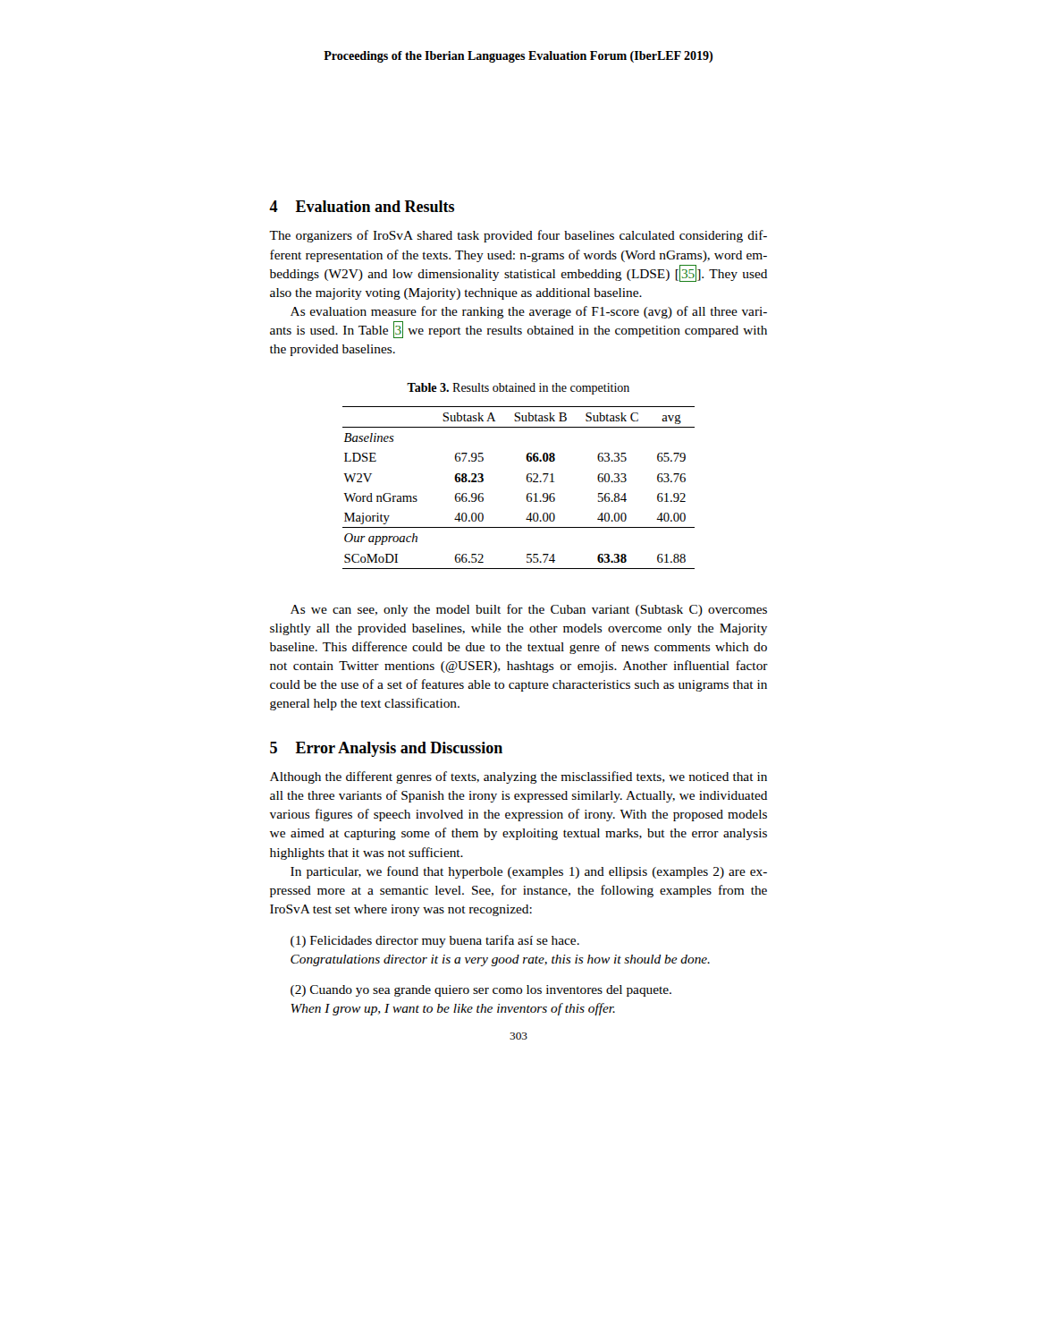Proceedings of the Iberian Languages Evaluation Forum (IberLEF 2019)
4 Evaluation and Results
The organizers of IroSvA shared task provided four baselines calculated considering different representation of the texts. They used: n-grams of words (Word nGrams), word embeddings (W2V) and low dimensionality statistical embedding (LDSE) [35]. They used also the majority voting (Majority) technique as additional baseline.
As evaluation measure for the ranking the average of F1-score (avg) of all three variants is used. In Table 3 we report the results obtained in the competition compared with the provided baselines.
Table 3. Results obtained in the competition
| | Subtask A | Subtask B | Subtask C | avg |
| --- | --- | --- | --- | --- |
| Baselines |
| LDSE | 67.95 | 66.08 | 63.35 | 65.79 |
| W2V | 68.23 | 62.71 | 60.33 | 63.76 |
| Word nGrams | 66.96 | 61.96 | 56.84 | 61.92 |
| Majority | 40.00 | 40.00 | 40.00 | 40.00 |
| Our approach |
| SCoMoDI | 66.52 | 55.74 | 63.38 | 61.88 |
As we can see, only the model built for the Cuban variant (Subtask C) overcomes slightly all the provided baselines, while the other models overcome only the Majority baseline. This difference could be due to the textual genre of news comments which do not contain Twitter mentions (@USER), hashtags or emojis. Another influential factor could be the use of a set of features able to capture characteristics such as unigrams that in general help the text classification.
5 Error Analysis and Discussion
Although the different genres of texts, analyzing the misclassified texts, we noticed that in all the three variants of Spanish the irony is expressed similarly. Actually, we individuated various figures of speech involved in the expression of irony. With the proposed models we aimed at capturing some of them by exploiting textual marks, but the error analysis highlights that it was not sufficient.
In particular, we found that hyperbole (examples 1) and ellipsis (examples 2) are expressed more at a semantic level. See, for instance, the following examples from the IroSvA test set where irony was not recognized:
(1) Felicidades director muy buena tarifa así se hace.
Congratulations director it is a very good rate, this is how it should be done.
(2) Cuando yo sea grande quiero ser como los inventores del paquete.
When I grow up, I want to be like the inventors of this offer.
303